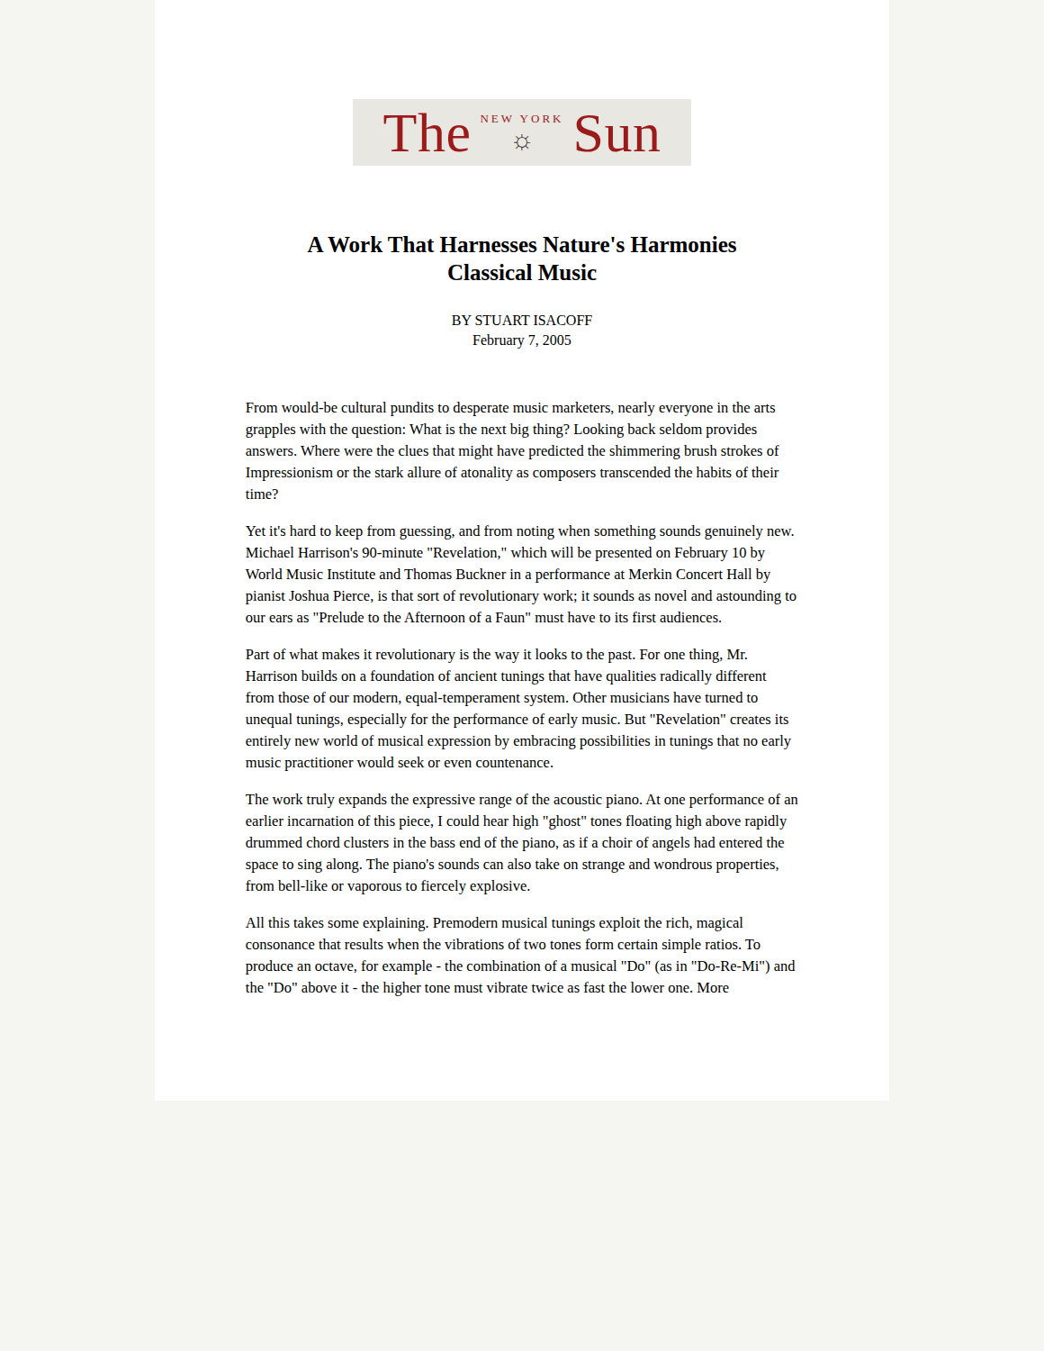The NEW YORK☼Sun
A Work That Harnesses Nature's Harmonies
Classical Music
BY STUART ISACOFF February 7, 2005
From would-be cultural pundits to desperate music marketers, nearly everyone in the arts grapples with the question: What is the next big thing? Looking back seldom provides answers. Where were the clues that might have predicted the shimmering brush strokes of Impressionism or the stark allure of atonality as composers transcended the habits of their time?
Yet it's hard to keep from guessing, and from noting when something sounds genuinely new. Michael Harrison's 90-minute "Revelation," which will be presented on February 10 by World Music Institute and Thomas Buckner in a performance at Merkin Concert Hall by pianist Joshua Pierce, is that sort of revolutionary work; it sounds as novel and astounding to our ears as "Prelude to the Afternoon of a Faun" must have to its first audiences.
Part of what makes it revolutionary is the way it looks to the past. For one thing, Mr. Harrison builds on a foundation of ancient tunings that have qualities radically different from those of our modern, equal-temperament system. Other musicians have turned to unequal tunings, especially for the performance of early music. But "Revelation" creates its entirely new world of musical expression by embracing possibilities in tunings that no early music practitioner would seek or even countenance.
The work truly expands the expressive range of the acoustic piano. At one performance of an earlier incarnation of this piece, I could hear high "ghost" tones floating high above rapidly drummed chord clusters in the bass end of the piano, as if a choir of angels had entered the space to sing along. The piano's sounds can also take on strange and wondrous properties, from bell-like or vaporous to fiercely explosive.
All this takes some explaining. Premodern musical tunings exploit the rich, magical consonance that results when the vibrations of two tones form certain simple ratios. To produce an octave, for example - the combination of a musical "Do" (as in "Do-Re-Mi") and the "Do" above it - the higher tone must vibrate twice as fast the lower one. More